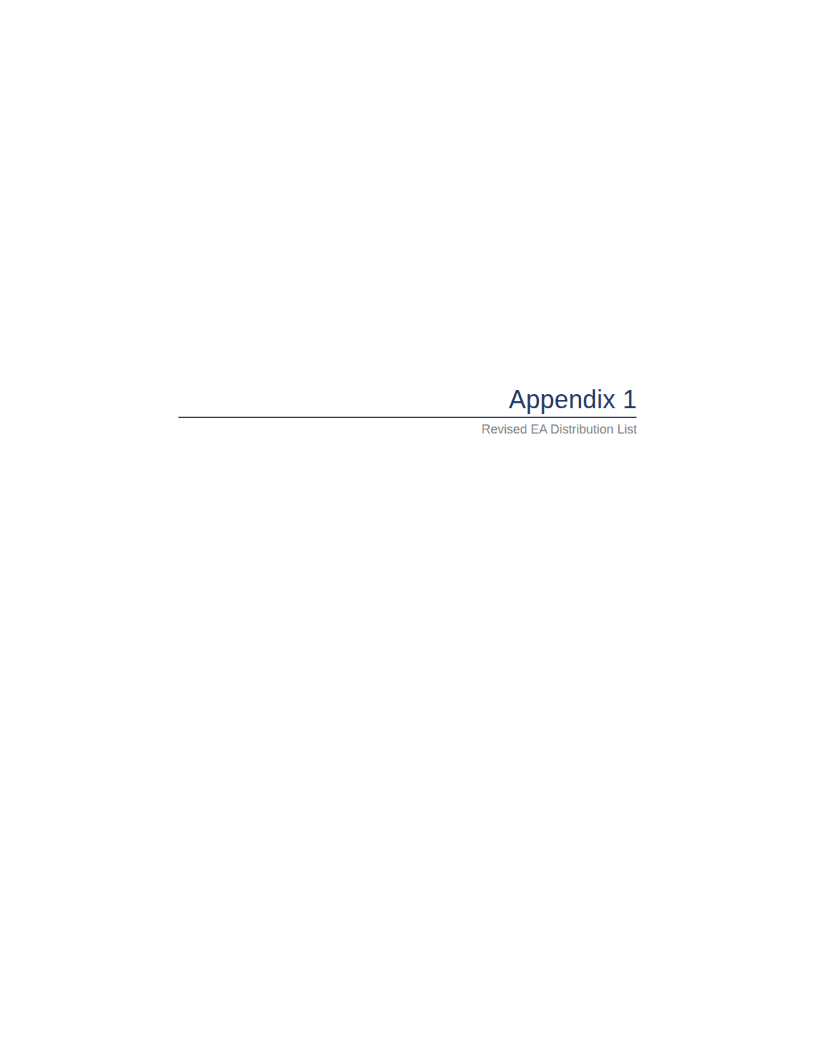Appendix 1
Revised EA Distribution List